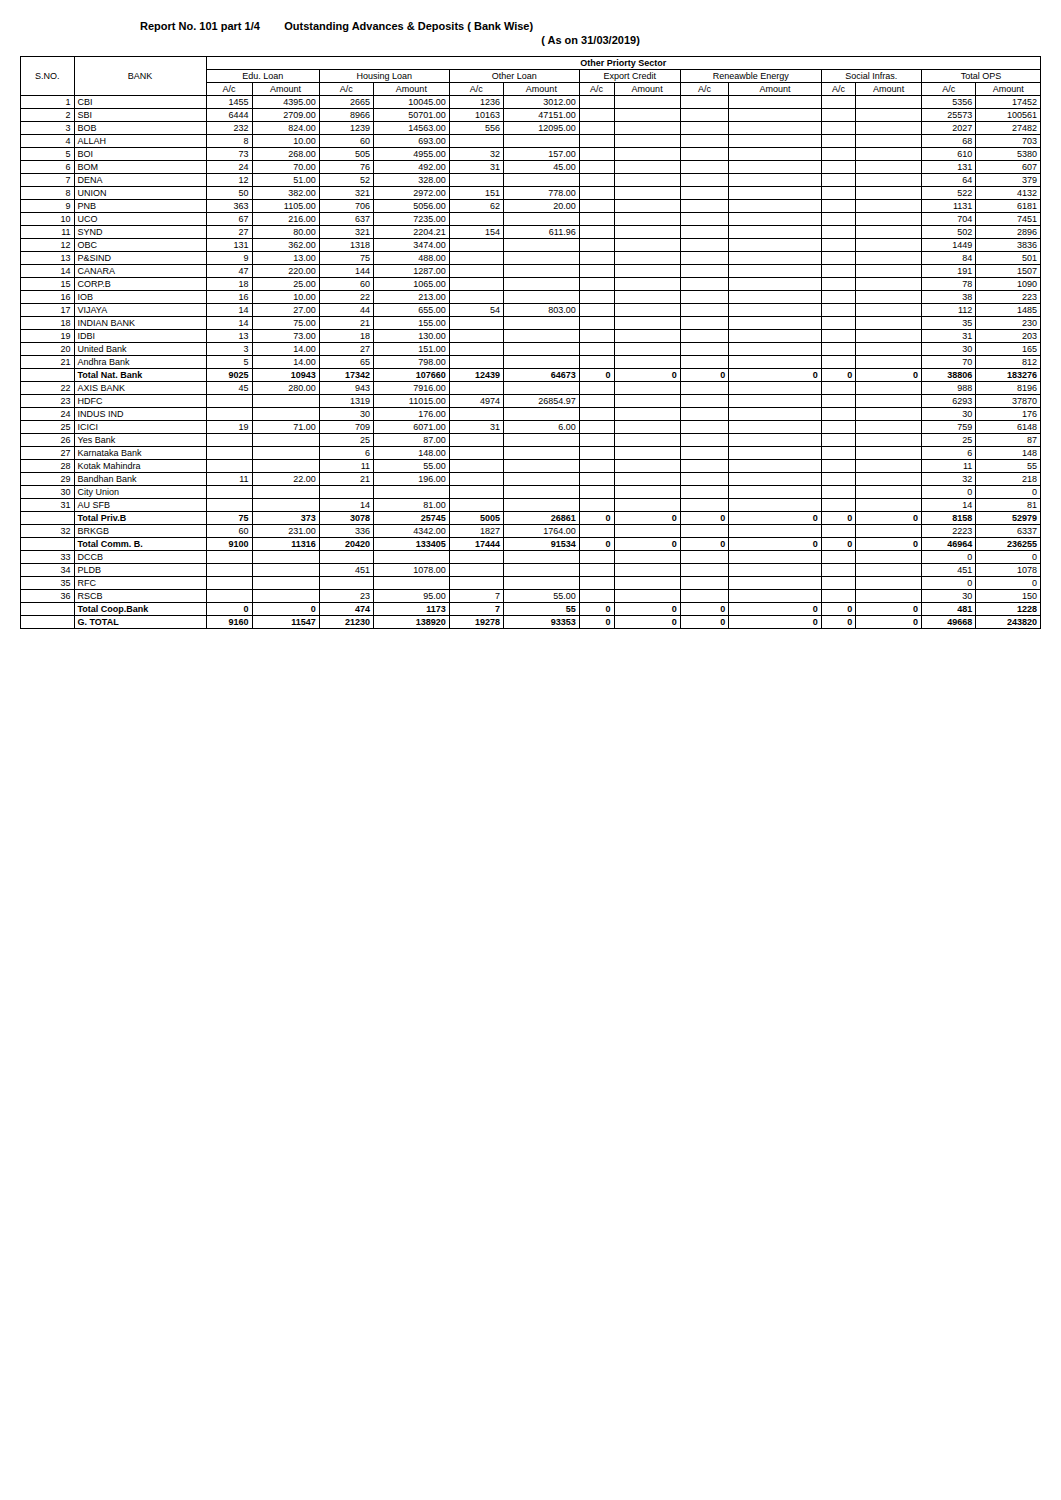Report No. 101 part 1/4 Outstanding Advances & Deposits ( Bank Wise)
( As on 31/03/2019)
| S.NO. | BANK | Other Priorty Sector |
| --- | --- | --- |
| Edu. Loan | Housing Loan | Other Loan | Export Credit | Reneawble Energy | Social Infras. | Total OPS |
| A/c | Amount | A/c | Amount | A/c | Amount | A/c | Amount | A/c | Amount | A/c | Amount | A/c | Amount |
| 1 | CBI | 1455 | 4395.00 | 2665 | 10045.00 | 1236 | 3012.00 | | | | | | | 5356 | 17452 |
| 2 | SBI | 6444 | 2709.00 | 8966 | 50701.00 | 10163 | 47151.00 | | | | | | | 25573 | 100561 |
| 3 | BOB | 232 | 824.00 | 1239 | 14563.00 | 556 | 12095.00 | | | | | | | 2027 | 27482 |
| 4 | ALLAH | 8 | 10.00 | 60 | 693.00 | | | | | | | | | 68 | 703 |
| 5 | BOI | 73 | 268.00 | 505 | 4955.00 | 32 | 157.00 | | | | | | | 610 | 5380 |
| 6 | BOM | 24 | 70.00 | 76 | 492.00 | 31 | 45.00 | | | | | | | 131 | 607 |
| 7 | DENA | 12 | 51.00 | 52 | 328.00 | | | | | | | | | 64 | 379 |
| 8 | UNION | 50 | 382.00 | 321 | 2972.00 | 151 | 778.00 | | | | | | | 522 | 4132 |
| 9 | PNB | 363 | 1105.00 | 706 | 5056.00 | 62 | 20.00 | | | | | | | 1131 | 6181 |
| 10 | UCO | 67 | 216.00 | 637 | 7235.00 | | | | | | | | | 704 | 7451 |
| 11 | SYND | 27 | 80.00 | 321 | 2204.21 | 154 | 611.96 | | | | | | | 502 | 2896 |
| 12 | OBC | 131 | 362.00 | 1318 | 3474.00 | | | | | | | | | 1449 | 3836 |
| 13 | P&SIND | 9 | 13.00 | 75 | 488.00 | | | | | | | | | 84 | 501 |
| 14 | CANARA | 47 | 220.00 | 144 | 1287.00 | | | | | | | | | 191 | 1507 |
| 15 | CORP.B | 18 | 25.00 | 60 | 1065.00 | | | | | | | | | 78 | 1090 |
| 16 | IOB | 16 | 10.00 | 22 | 213.00 | | | | | | | | | 38 | 223 |
| 17 | VIJAYA | 14 | 27.00 | 44 | 655.00 | 54 | 803.00 | | | | | | | 112 | 1485 |
| 18 | INDIAN BANK | 14 | 75.00 | 21 | 155.00 | | | | | | | | | 35 | 230 |
| 19 | IDBI | 13 | 73.00 | 18 | 130.00 | | | | | | | | | 31 | 203 |
| 20 | United Bank | 3 | 14.00 | 27 | 151.00 | | | | | | | | | 30 | 165 |
| 21 | Andhra Bank | 5 | 14.00 | 65 | 798.00 | | | | | | | | | 70 | 812 |
| | Total Nat. Bank | 9025 | 10943 | 17342 | 107660 | 12439 | 64673 | 0 | 0 | 0 | 0 | 0 | 0 | 38806 | 183276 |
| 22 | AXIS BANK | 45 | 280.00 | 943 | 7916.00 | | | | | | | | | 988 | 8196 |
| 23 | HDFC | | | 1319 | 11015.00 | 4974 | 26854.97 | | | | | | | 6293 | 37870 |
| 24 | INDUS IND | | | 30 | 176.00 | | | | | | | | | 30 | 176 |
| 25 | ICICI | 19 | 71.00 | 709 | 6071.00 | 31 | 6.00 | | | | | | | 759 | 6148 |
| 26 | Yes Bank | | | 25 | 87.00 | | | | | | | | | 25 | 87 |
| 27 | Karnataka Bank | | | 6 | 148.00 | | | | | | | | | 6 | 148 |
| 28 | Kotak Mahindra | | | 11 | 55.00 | | | | | | | | | 11 | 55 |
| 29 | Bandhan Bank | 11 | 22.00 | 21 | 196.00 | | | | | | | | | 32 | 218 |
| 30 | City Union | | | | | | | | | | | | | 0 | 0 |
| 31 | AU SFB | | | 14 | 81.00 | | | | | | | | | 14 | 81 |
| | Total Priv.B | 75 | 373 | 3078 | 25745 | 5005 | 26861 | 0 | 0 | 0 | 0 | 0 | 0 | 8158 | 52979 |
| 32 | BRKGB | 60 | 231.00 | 336 | 4342.00 | 1827 | 1764.00 | | | | | | | 2223 | 6337 |
| | Total Comm. B. | 9100 | 11316 | 20420 | 133405 | 17444 | 91534 | 0 | 0 | 0 | 0 | 0 | 0 | 46964 | 236255 |
| 33 | DCCB | | | | | | | | | | | | | 0 | 0 |
| 34 | PLDB | | | 451 | 1078.00 | | | | | | | | | 451 | 1078 |
| 35 | RFC | | | | | | | | | | | | | 0 | 0 |
| 36 | RSCB | | | 23 | 95.00 | 7 | 55.00 | | | | | | | 30 | 150 |
| | Total Coop.Bank | 0 | 0 | 474 | 1173 | 7 | 55 | 0 | 0 | 0 | 0 | 0 | 0 | 481 | 1228 |
| | G. TOTAL | 9160 | 11547 | 21230 | 138920 | 19278 | 93353 | 0 | 0 | 0 | 0 | 0 | 0 | 49668 | 243820 |